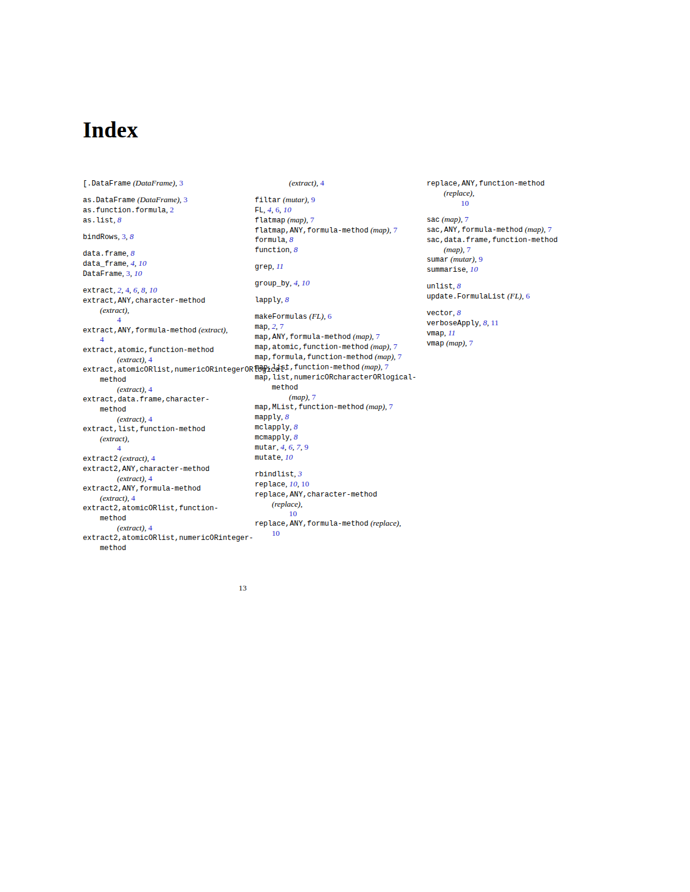Index
[.DataFrame (DataFrame), 3
as.DataFrame (DataFrame), 3
as.function.formula, 2
as.list, 8
bindRows, 3, 8
data.frame, 8
data_frame, 4, 10
DataFrame, 3, 10
extract, 2, 4, 6, 8, 10
extract,ANY,character-method (extract),
4
extract,ANY,formula-method (extract), 4
extract,atomic,function-method
(extract), 4
extract,atomicORlist,numericORintegerORlogical-method
(extract), 4
extract,data.frame,character-method
(extract), 4
extract,list,function-method (extract),
4
extract2 (extract), 4
extract2,ANY,character-method
(extract), 4
extract2,ANY,formula-method (extract), 4
extract2,atomicORlist,function-method
(extract), 4
extract2,atomicORlist,numericORinteger-method
(extract), 4
filtar (mutar), 9
FL, 4, 6, 10
flatmap (map), 7
flatmap,ANY,formula-method (map), 7
formula, 8
function, 8
grep, 11
group_by, 4, 10
lapply, 8
makeFormulas (FL), 6
map, 2, 7
map,ANY,formula-method (map), 7
map,atomic,function-method (map), 7
map,formula,function-method (map), 7
map,list,function-method (map), 7
map,list,numericORcharacterORlogical-method
(map), 7
map,MList,function-method (map), 7
mapply, 8
mclapply, 8
mcmapply, 8
mutar, 4, 6, 7, 9
mutate, 10
rbindlist, 3
replace, 10, 10
replace,ANY,character-method (replace),
10
replace,ANY,formula-method (replace), 10
replace,ANY,function-method (replace),
10
sac (map), 7
sac,ANY,formula-method (map), 7
sac,data.frame,function-method (map), 7
sumar (mutar), 9
summarise, 10
unlist, 8
update.FormulaList (FL), 6
vector, 8
verboseApply, 8, 11
vmap, 11
vmap (map), 7
13